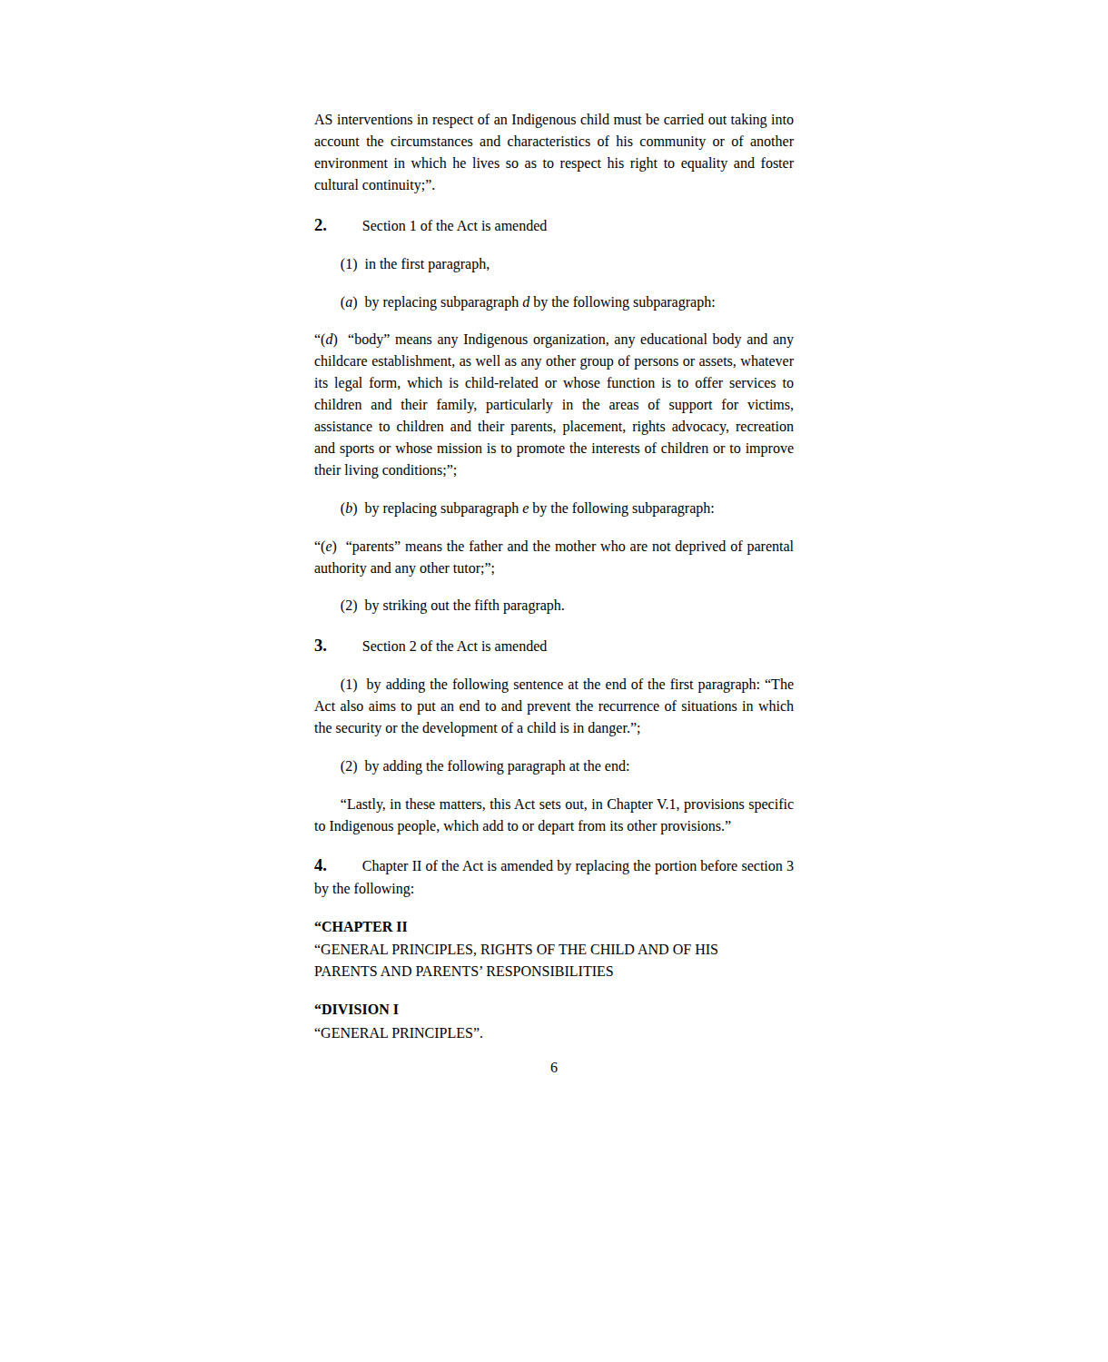AS interventions in respect of an Indigenous child must be carried out taking into account the circumstances and characteristics of his community or of another environment in which he lives so as to respect his right to equality and foster cultural continuity;”.
2. Section 1 of the Act is amended
(1) in the first paragraph,
(a) by replacing subparagraph d by the following subparagraph:
“(d) “body” means any Indigenous organization, any educational body and any childcare establishment, as well as any other group of persons or assets, whatever its legal form, which is child-related or whose function is to offer services to children and their family, particularly in the areas of support for victims, assistance to children and their parents, placement, rights advocacy, recreation and sports or whose mission is to promote the interests of children or to improve their living conditions;”;
(b) by replacing subparagraph e by the following subparagraph:
“(e) “parents” means the father and the mother who are not deprived of parental authority and any other tutor;”;
(2) by striking out the fifth paragraph.
3. Section 2 of the Act is amended
(1) by adding the following sentence at the end of the first paragraph: “The Act also aims to put an end to and prevent the recurrence of situations in which the security or the development of a child is in danger.”;
(2) by adding the following paragraph at the end:
“Lastly, in these matters, this Act sets out, in Chapter V.1, provisions specific to Indigenous people, which add to or depart from its other provisions.”
4. Chapter II of the Act is amended by replacing the portion before section 3 by the following:
“CHAPTER II
“GENERAL PRINCIPLES, RIGHTS OF THE CHILD AND OF HIS
PARENTS AND PARENTS’ RESPONSIBILITIES
“DIVISION I
“GENERAL PRINCIPLES”.
6